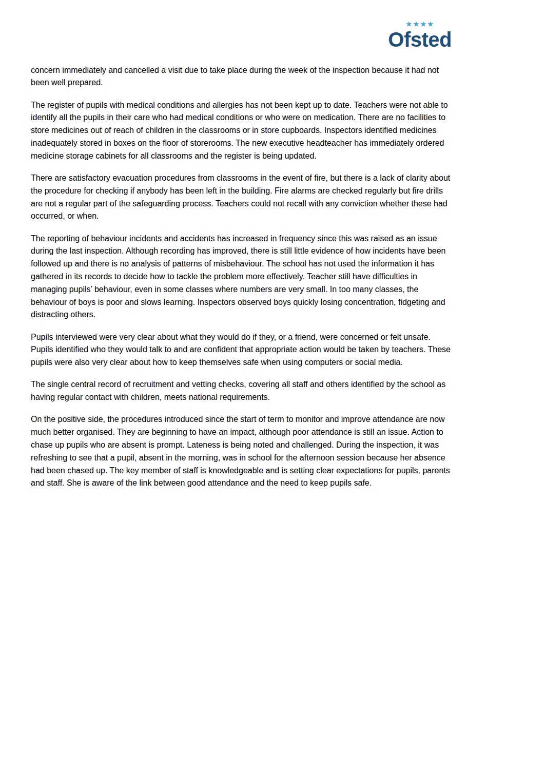★★★★ Ofsted
concern immediately and cancelled a visit due to take place during the week of the inspection because it had not been well prepared.
The register of pupils with medical conditions and allergies has not been kept up to date. Teachers were not able to identify all the pupils in their care who had medical conditions or who were on medication. There are no facilities to store medicines out of reach of children in the classrooms or in store cupboards. Inspectors identified medicines inadequately stored in boxes on the floor of storerooms. The new executive headteacher has immediately ordered medicine storage cabinets for all classrooms and the register is being updated.
There are satisfactory evacuation procedures from classrooms in the event of fire, but there is a lack of clarity about the procedure for checking if anybody has been left in the building. Fire alarms are checked regularly but fire drills are not a regular part of the safeguarding process. Teachers could not recall with any conviction whether these had occurred, or when.
The reporting of behaviour incidents and accidents has increased in frequency since this was raised as an issue during the last inspection. Although recording has improved, there is still little evidence of how incidents have been followed up and there is no analysis of patterns of misbehaviour. The school has not used the information it has gathered in its records to decide how to tackle the problem more effectively. Teacher still have difficulties in managing pupils’ behaviour, even in some classes where numbers are very small. In too many classes, the behaviour of boys is poor and slows learning. Inspectors observed boys quickly losing concentration, fidgeting and distracting others.
Pupils interviewed were very clear about what they would do if they, or a friend, were concerned or felt unsafe. Pupils identified who they would talk to and are confident that appropriate action would be taken by teachers. These pupils were also very clear about how to keep themselves safe when using computers or social media.
The single central record of recruitment and vetting checks, covering all staff and others identified by the school as having regular contact with children, meets national requirements.
On the positive side, the procedures introduced since the start of term to monitor and improve attendance are now much better organised. They are beginning to have an impact, although poor attendance is still an issue. Action to chase up pupils who are absent is prompt. Lateness is being noted and challenged. During the inspection, it was refreshing to see that a pupil, absent in the morning, was in school for the afternoon session because her absence had been chased up. The key member of staff is knowledgeable and is setting clear expectations for pupils, parents and staff. She is aware of the link between good attendance and the need to keep pupils safe.